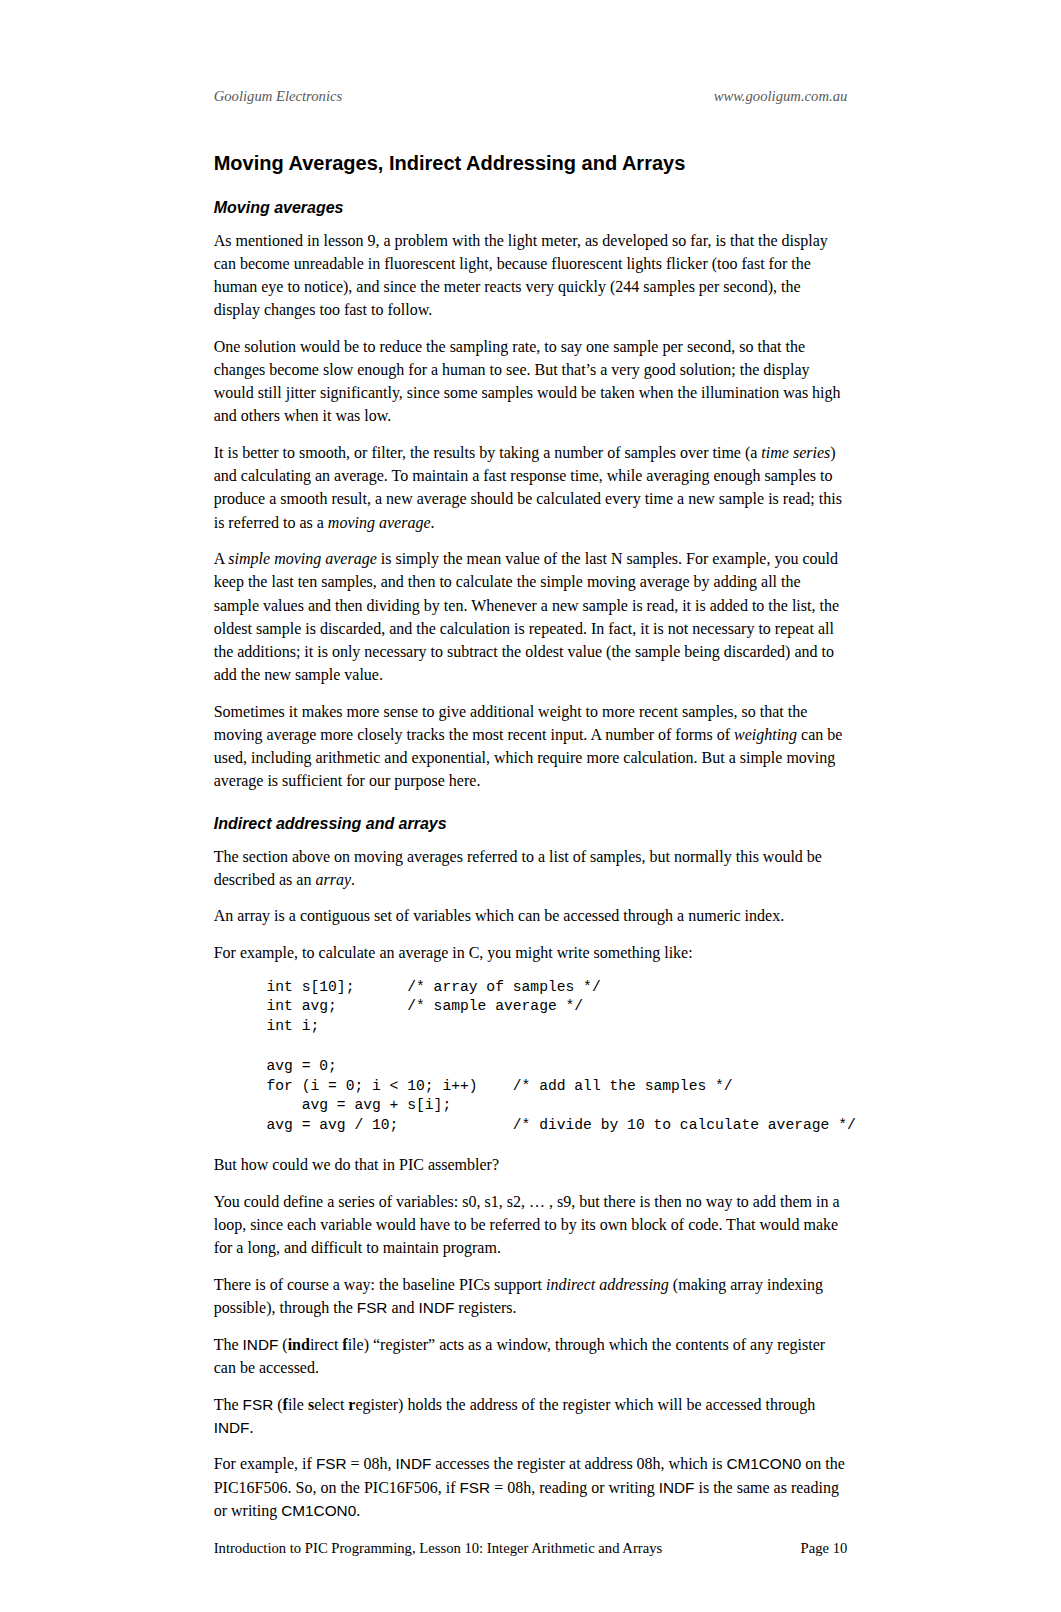Gooligum Electronics
www.gooligum.com.au
Moving Averages, Indirect Addressing and Arrays
Moving averages
As mentioned in lesson 9, a problem with the light meter, as developed so far, is that the display can become unreadable in fluorescent light, because fluorescent lights flicker (too fast for the human eye to notice), and since the meter reacts very quickly (244 samples per second), the display changes too fast to follow.
One solution would be to reduce the sampling rate, to say one sample per second, so that the changes become slow enough for a human to see. But that’s a very good solution; the display would still jitter significantly, since some samples would be taken when the illumination was high and others when it was low.
It is better to smooth, or filter, the results by taking a number of samples over time (a time series) and calculating an average. To maintain a fast response time, while averaging enough samples to produce a smooth result, a new average should be calculated every time a new sample is read; this is referred to as a moving average.
A simple moving average is simply the mean value of the last N samples. For example, you could keep the last ten samples, and then to calculate the simple moving average by adding all the sample values and then dividing by ten. Whenever a new sample is read, it is added to the list, the oldest sample is discarded, and the calculation is repeated. In fact, it is not necessary to repeat all the additions; it is only necessary to subtract the oldest value (the sample being discarded) and to add the new sample value.
Sometimes it makes more sense to give additional weight to more recent samples, so that the moving average more closely tracks the most recent input. A number of forms of weighting can be used, including arithmetic and exponential, which require more calculation. But a simple moving average is sufficient for our purpose here.
Indirect addressing and arrays
The section above on moving averages referred to a list of samples, but normally this would be described as an array.
An array is a contiguous set of variables which can be accessed through a numeric index.
For example, to calculate an average in C, you might write something like:
int s[10]; /* array of samples */ int avg; /* sample average */ int i; avg = 0; for (i = 0; i < 10; i++) /* add all the samples */ avg = avg + s[i]; avg = avg / 10; /* divide by 10 to calculate average */
But how could we do that in PIC assembler?
You could define a series of variables: s0, s1, s2, … , s9, but there is then no way to add them in a loop, since each variable would have to be referred to by its own block of code. That would make for a long, and difficult to maintain program.
There is of course a way: the baseline PICs support indirect addressing (making array indexing possible), through the FSR and INDF registers.
The INDF (indirect file) “register” acts as a window, through which the contents of any register can be accessed.
The FSR (file select register) holds the address of the register which will be accessed through INDF.
For example, if FSR = 08h, INDF accesses the register at address 08h, which is CM1CON0 on the PIC16F506. So, on the PIC16F506, if FSR = 08h, reading or writing INDF is the same as reading or writing CM1CON0.
Introduction to PIC Programming, Lesson 10: Integer Arithmetic and Arrays
Page 10